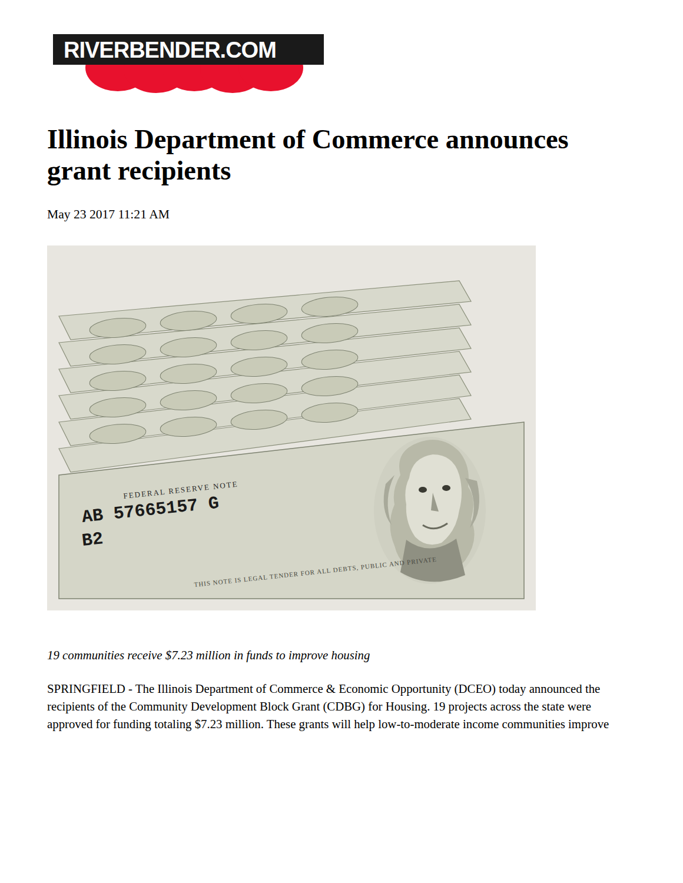RIVERBENDER.COM
Illinois Department of Commerce announces grant recipients
May 23 2017 11:21 AM
AB 57665157 G B2 FEDERAL RESERVE NOTE THIS NOTE IS LEGAL TENDER FOR ALL DEBTS, PUBLIC AND PRIVATE
19 communities receive $7.23 million in funds to improve housing
SPRINGFIELD - The Illinois Department of Commerce & Economic Opportunity (DCEO) today announced the recipients of the Community Development Block Grant (CDBG) for Housing. 19 projects across the state were approved for funding totaling $7.23 million. These grants will help low-to-moderate income communities improve